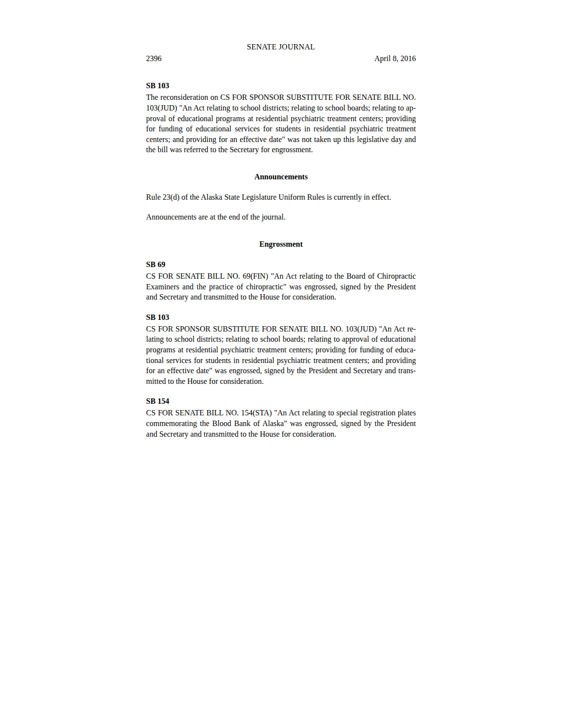SENATE JOURNAL
2396 April 8, 2016
SB 103
The reconsideration on CS FOR SPONSOR SUBSTITUTE FOR SENATE BILL NO. 103(JUD) "An Act relating to school districts; relating to school boards; relating to approval of educational programs at residential psychiatric treatment centers; providing for funding of educational services for students in residential psychiatric treatment centers; and providing for an effective date" was not taken up this legislative day and the bill was referred to the Secretary for engrossment.
Announcements
Rule 23(d) of the Alaska State Legislature Uniform Rules is currently in effect.
Announcements are at the end of the journal.
Engrossment
SB 69
CS FOR SENATE BILL NO. 69(FIN) "An Act relating to the Board of Chiropractic Examiners and the practice of chiropractic" was engrossed, signed by the President and Secretary and transmitted to the House for consideration.
SB 103
CS FOR SPONSOR SUBSTITUTE FOR SENATE BILL NO. 103(JUD) "An Act relating to school districts; relating to school boards; relating to approval of educational programs at residential psychiatric treatment centers; providing for funding of educational services for students in residential psychiatric treatment centers; and providing for an effective date" was engrossed, signed by the President and Secretary and transmitted to the House for consideration.
SB 154
CS FOR SENATE BILL NO. 154(STA) "An Act relating to special registration plates commemorating the Blood Bank of Alaska" was engrossed, signed by the President and Secretary and transmitted to the House for consideration.